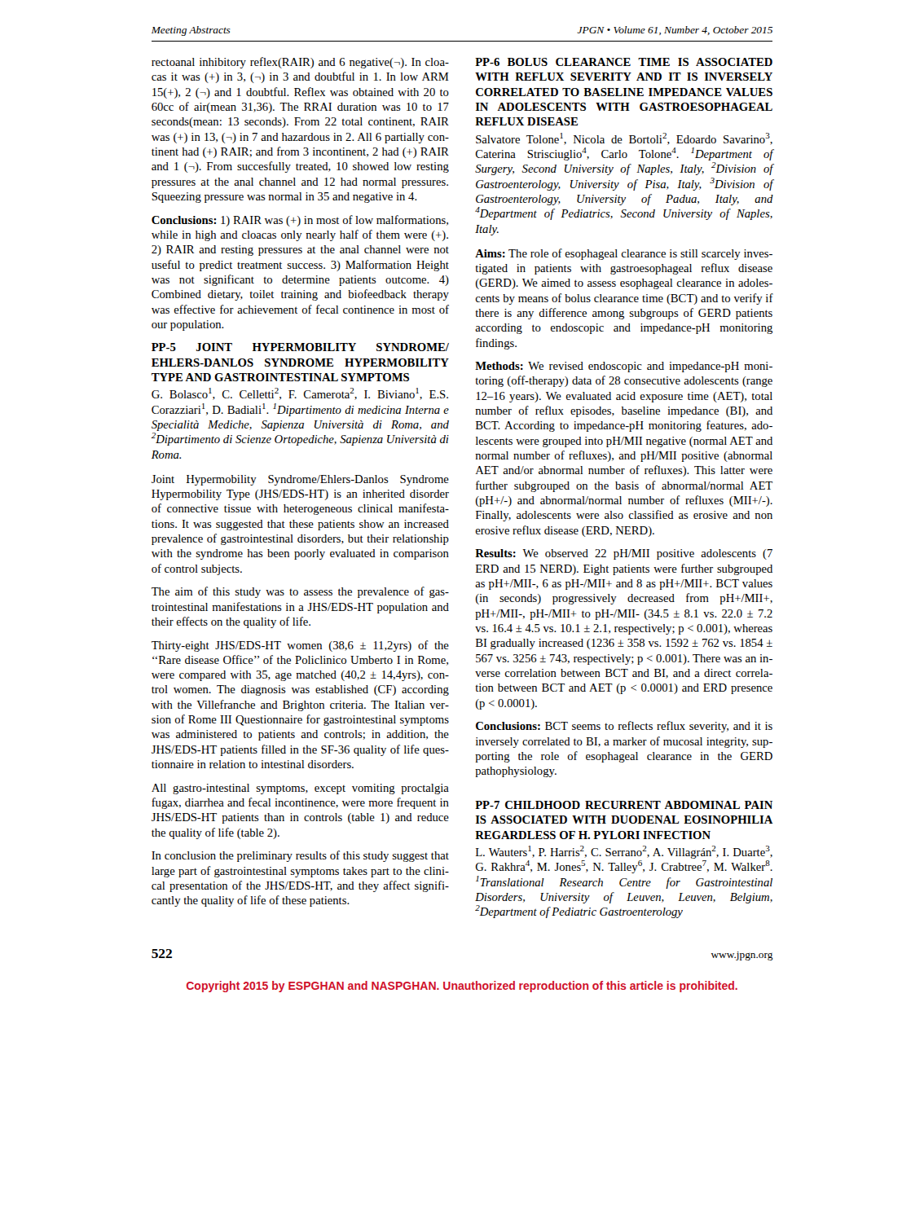Meeting Abstracts
JPGN • Volume 61, Number 4, October 2015
rectoanal inhibitory reflex(RAIR) and 6 negative(¬). In cloacas it was (+) in 3, (¬) in 3 and doubtful in 1. In low ARM 15(+), 2 (¬) and 1 doubtful. Reflex was obtained with 20 to 60cc of air(mean 31,36). The RRAI duration was 10 to 17 seconds(mean: 13 seconds). From 22 total continent, RAIR was (+) in 13, (¬) in 7 and hazardous in 2. All 6 partially continent had (+) RAIR; and from 3 incontinent, 2 had (+) RAIR and 1 (¬). From succesfully treated, 10 showed low resting pressures at the anal channel and 12 had normal pressures. Squeezing pressure was normal in 35 and negative in 4.
Conclusions: 1) RAIR was (+) in most of low malformations, while in high and cloacas only nearly half of them were (+). 2) RAIR and resting pressures at the anal channel were not useful to predict treatment success. 3) Malformation Height was not significant to determine patients outcome. 4) Combined dietary, toilet training and biofeedback therapy was effective for achievement of fecal continence in most of our population.
PP-5 JOINT HYPERMOBILITY SYNDROME/ EHLERS-DANLOS SYNDROME HYPERMOBILITY TYPE AND GASTROINTESTINAL SYMPTOMS
G. Bolasco1, C. Celletti2, F. Camerota2, I. Biviano1, E.S. Corazziari1, D. Badiali1. 1Dipartimento di medicina Interna e Specialità Mediche, Sapienza Università di Roma, and 2Dipartimento di Scienze Ortopediche, Sapienza Università di Roma.
Joint Hypermobility Syndrome/Ehlers-Danlos Syndrome Hypermobility Type (JHS/EDS-HT) is an inherited disorder of connective tissue with heterogeneous clinical manifestations. It was suggested that these patients show an increased prevalence of gastrointestinal disorders, but their relationship with the syndrome has been poorly evaluated in comparison of control subjects.
The aim of this study was to assess the prevalence of gastrointestinal manifestations in a JHS/EDS-HT population and their effects on the quality of life.
Thirty-eight JHS/EDS-HT women (38,6 ± 11,2yrs) of the ‘‘Rare disease Office’’ of the Policlinico Umberto I in Rome, were compared with 35, age matched (40,2 ± 14,4yrs), control women. The diagnosis was established (CF) according with the Villefranche and Brighton criteria. The Italian version of Rome III Questionnaire for gastrointestinal symptoms was administered to patients and controls; in addition, the JHS/EDS-HT patients filled in the SF-36 quality of life questionnaire in relation to intestinal disorders.
All gastro-intestinal symptoms, except vomiting proctalgia fugax, diarrhea and fecal incontinence, were more frequent in JHS/EDS-HT patients than in controls (table 1) and reduce the quality of life (table 2).
In conclusion the preliminary results of this study suggest that large part of gastrointestinal symptoms takes part to the clinical presentation of the JHS/EDS-HT, and they affect significantly the quality of life of these patients.
PP-6 BOLUS CLEARANCE TIME IS ASSOCIATED WITH REFLUX SEVERITY AND IT IS INVERSELY CORRELATED TO BASELINE IMPEDANCE VALUES IN ADOLESCENTS WITH GASTROESOPHAGEAL REFLUX DISEASE
Salvatore Tolone1, Nicola de Bortoli2, Edoardo Savarino3, Caterina Strisciuglio4, Carlo Tolone4. 1Department of Surgery, Second University of Naples, Italy, 2Division of Gastroenterology, University of Pisa, Italy, 3Division of Gastroenterology, University of Padua, Italy, and 4Department of Pediatrics, Second University of Naples, Italy.
Aims: The role of esophageal clearance is still scarcely investigated in patients with gastroesophageal reflux disease (GERD). We aimed to assess esophageal clearance in adolescents by means of bolus clearance time (BCT) and to verify if there is any difference among subgroups of GERD patients according to endoscopic and impedance-pH monitoring findings.
Methods: We revised endoscopic and impedance-pH monitoring (off-therapy) data of 28 consecutive adolescents (range 12–16 years). We evaluated acid exposure time (AET), total number of reflux episodes, baseline impedance (BI), and BCT. According to impedance-pH monitoring features, adolescents were grouped into pH/MII negative (normal AET and normal number of refluxes), and pH/MII positive (abnormal AET and/or abnormal number of refluxes). This latter were further subgrouped on the basis of abnormal/normal AET (pH+/-) and abnormal/normal number of refluxes (MII+/-). Finally, adolescents were also classified as erosive and non erosive reflux disease (ERD, NERD).
Results: We observed 22 pH/MII positive adolescents (7 ERD and 15 NERD). Eight patients were further subgrouped as pH+/MII-, 6 as pH-/MII+ and 8 as pH+/MII+. BCT values (in seconds) progressively decreased from pH+/MII+, pH+/MII-, pH-/MII+ to pH-/MII- (34.5 ± 8.1 vs. 22.0 ± 7.2 vs. 16.4 ± 4.5 vs. 10.1 ± 2.1, respectively; p < 0.001), whereas BI gradually increased (1236 ± 358 vs. 1592 ± 762 vs. 1854 ± 567 vs. 3256 ± 743, respectively; p < 0.001). There was an inverse correlation between BCT and BI, and a direct correlation between BCT and AET (p < 0.0001) and ERD presence (p < 0.0001).
Conclusions: BCT seems to reflects reflux severity, and it is inversely correlated to BI, a marker of mucosal integrity, supporting the role of esophageal clearance in the GERD pathophysiology.
PP-7 CHILDHOOD RECURRENT ABDOMINAL PAIN IS ASSOCIATED WITH DUODENAL EOSINOPHILIA REGARDLESS OF H. PYLORI INFECTION
L. Wauters1, P. Harris2, C. Serrano2, A. Villagrán2, I. Duarte3, G. Rakhra4, M. Jones5, N. Talley6, J. Crabtree7, M. Walker8. 1Translational Research Centre for Gastrointestinal Disorders, University of Leuven, Leuven, Belgium, 2Department of Pediatric Gastroenterology
522
www.jpgn.org
Copyright 2015 by ESPGHAN and NASPGHAN. Unauthorized reproduction of this article is prohibited.